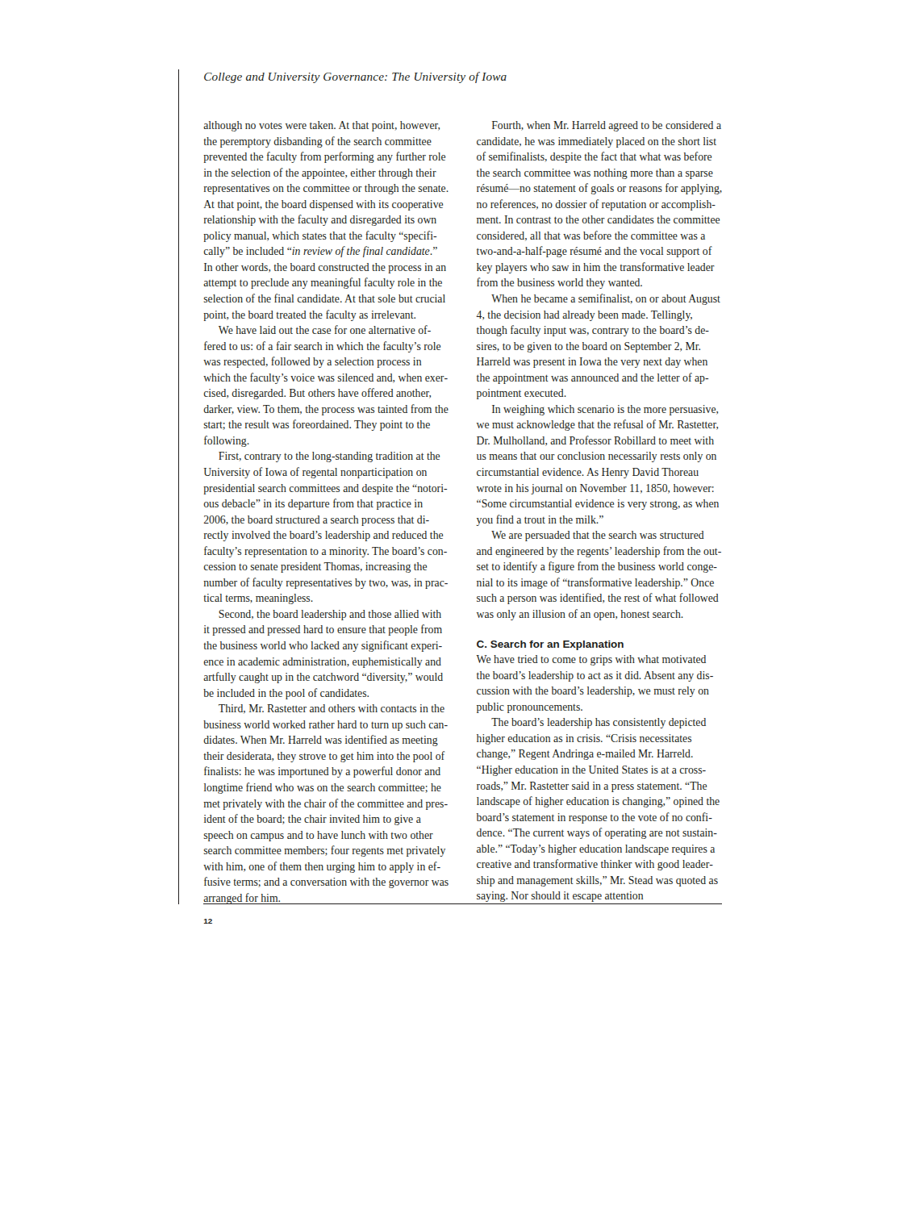College and University Governance: The University of Iowa
although no votes were taken. At that point, however, the peremptory disbanding of the search committee prevented the faculty from performing any further role in the selection of the appointee, either through their representatives on the committee or through the senate. At that point, the board dispensed with its cooperative relationship with the faculty and disregarded its own policy manual, which states that the faculty “specifically” be included “in review of the final candidate.” In other words, the board constructed the process in an attempt to preclude any meaningful faculty role in the selection of the final candidate. At that sole but crucial point, the board treated the faculty as irrelevant.
We have laid out the case for one alternative offered to us: of a fair search in which the faculty’s role was respected, followed by a selection process in which the faculty’s voice was silenced and, when exercised, disregarded. But others have offered another, darker, view. To them, the process was tainted from the start; the result was foreordained. They point to the following.
First, contrary to the long-standing tradition at the University of Iowa of regental nonparticipation on presidential search committees and despite the “notorious debacle” in its departure from that practice in 2006, the board structured a search process that directly involved the board’s leadership and reduced the faculty’s representation to a minority. The board’s concession to senate president Thomas, increasing the number of faculty representatives by two, was, in practical terms, meaningless.
Second, the board leadership and those allied with it pressed and pressed hard to ensure that people from the business world who lacked any significant experience in academic administration, euphemistically and artfully caught up in the catchword “diversity,” would be included in the pool of candidates.
Third, Mr. Rastetter and others with contacts in the business world worked rather hard to turn up such candidates. When Mr. Harreld was identified as meeting their desiderata, they strove to get him into the pool of finalists: he was importuned by a powerful donor and longtime friend who was on the search committee; he met privately with the chair of the committee and president of the board; the chair invited him to give a speech on campus and to have lunch with two other search committee members; four regents met privately with him, one of them then urging him to apply in effusive terms; and a conversation with the governor was arranged for him.
Fourth, when Mr. Harreld agreed to be considered a candidate, he was immediately placed on the short list of semifinalists, despite the fact that what was before the search committee was nothing more than a sparse résumé—no statement of goals or reasons for applying, no references, no dossier of reputation or accomplishment. In contrast to the other candidates the committee considered, all that was before the committee was a two-and-a-half-page résumé and the vocal support of key players who saw in him the transformative leader from the business world they wanted.
When he became a semifinalist, on or about August 4, the decision had already been made. Tellingly, though faculty input was, contrary to the board’s desires, to be given to the board on September 2, Mr. Harreld was present in Iowa the very next day when the appointment was announced and the letter of appointment executed.
In weighing which scenario is the more persuasive, we must acknowledge that the refusal of Mr. Rastetter, Dr. Mulholland, and Professor Robillard to meet with us means that our conclusion necessarily rests only on circumstantial evidence. As Henry David Thoreau wrote in his journal on November 11, 1850, however: “Some circumstantial evidence is very strong, as when you find a trout in the milk.”
We are persuaded that the search was structured and engineered by the regents’ leadership from the outset to identify a figure from the business world congenial to its image of “transformative leadership.” Once such a person was identified, the rest of what followed was only an illusion of an open, honest search.
C. Search for an Explanation
We have tried to come to grips with what motivated the board’s leadership to act as it did. Absent any discussion with the board’s leadership, we must rely on public pronouncements.
The board’s leadership has consistently depicted higher education as in crisis. “Crisis necessitates change,” Regent Andringa e-mailed Mr. Harreld. “Higher education in the United States is at a crossroads,” Mr. Rastetter said in a press statement. “The landscape of higher education is changing,” opined the board’s statement in response to the vote of no confidence. “The current ways of operating are not sustainable.” “Today’s higher education landscape requires a creative and transformative thinker with good leadership and management skills,” Mr. Stead was quoted as saying. Nor should it escape attention
12